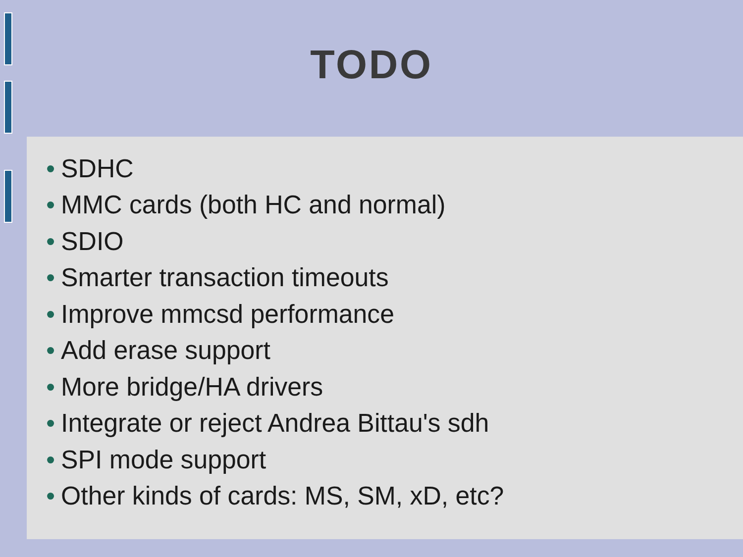TODO
SDHC
MMC cards (both HC and normal)
SDIO
Smarter transaction timeouts
Improve mmcsd performance
Add erase support
More bridge/HA drivers
Integrate or reject Andrea Bittau's sdh
SPI mode support
Other kinds of cards: MS, SM, xD, etc?